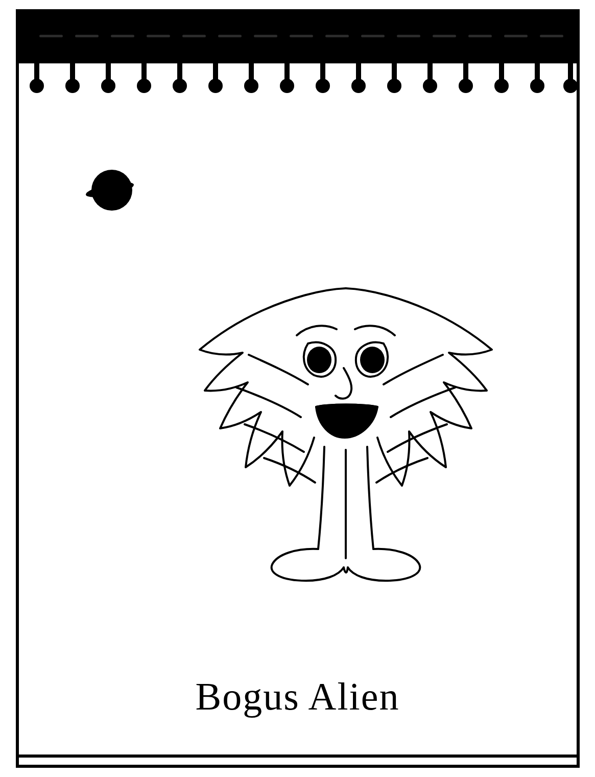Bogus Alien